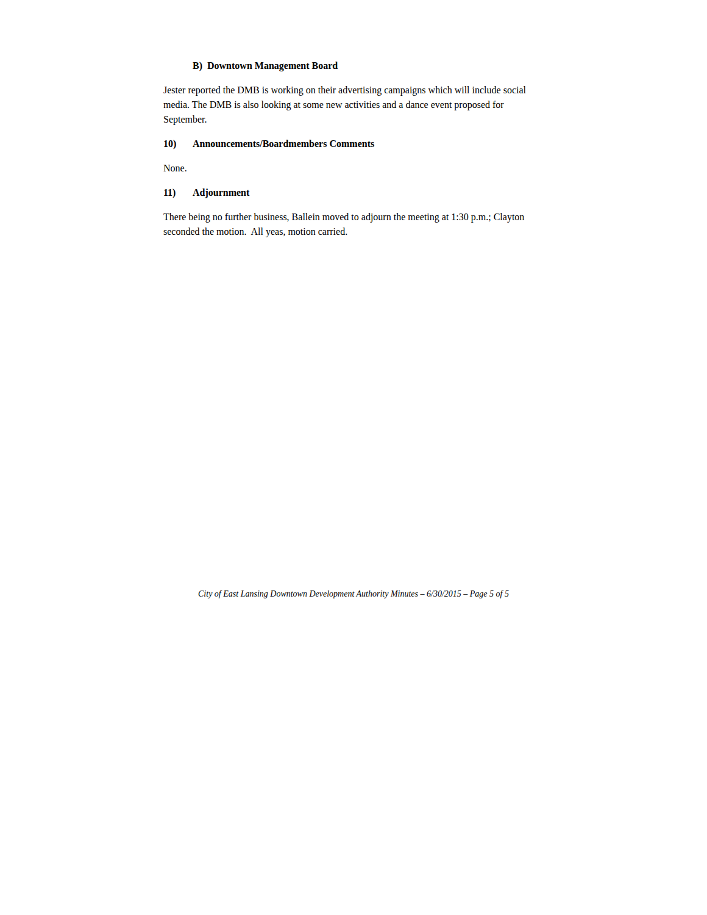B) Downtown Management Board
Jester reported the DMB is working on their advertising campaigns which will include social media. The DMB is also looking at some new activities and a dance event proposed for September.
10) Announcements/Boardmembers Comments
None.
11) Adjournment
There being no further business, Ballein moved to adjourn the meeting at 1:30 p.m.; Clayton seconded the motion. All yeas, motion carried.
City of East Lansing Downtown Development Authority Minutes – 6/30/2015 – Page 5 of 5